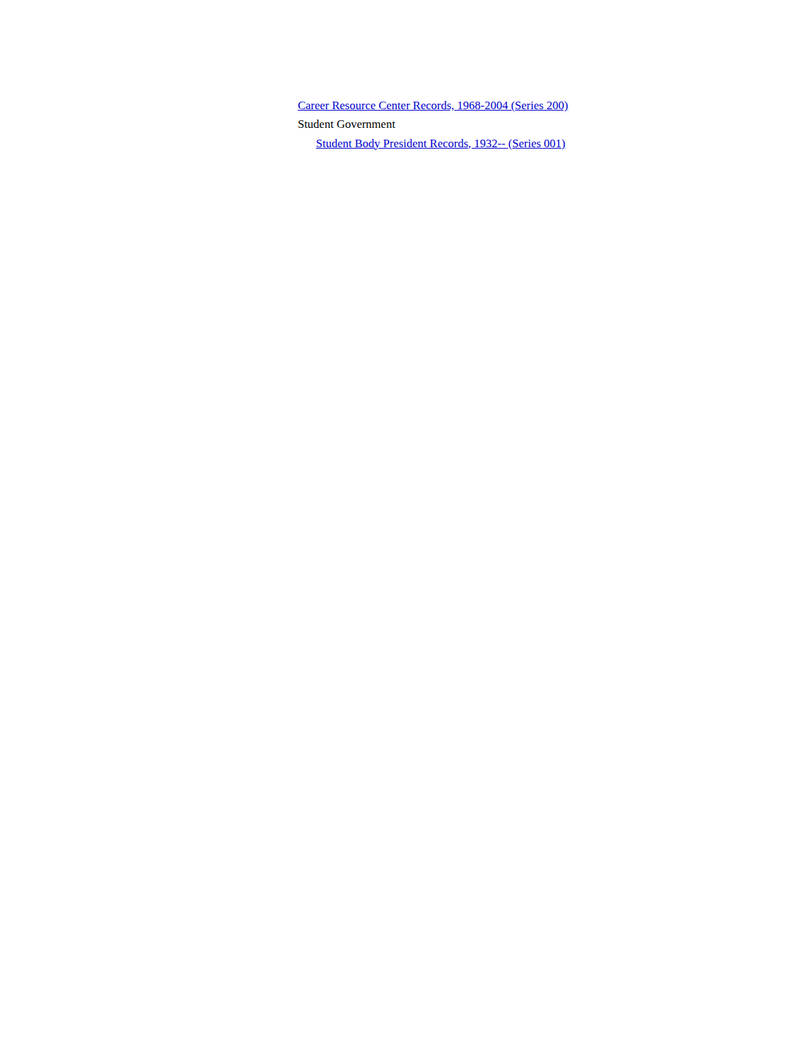Career Resource Center Records, 1968-2004 (Series 200)
Student Government
Student Body President Records, 1932-- (Series 001)